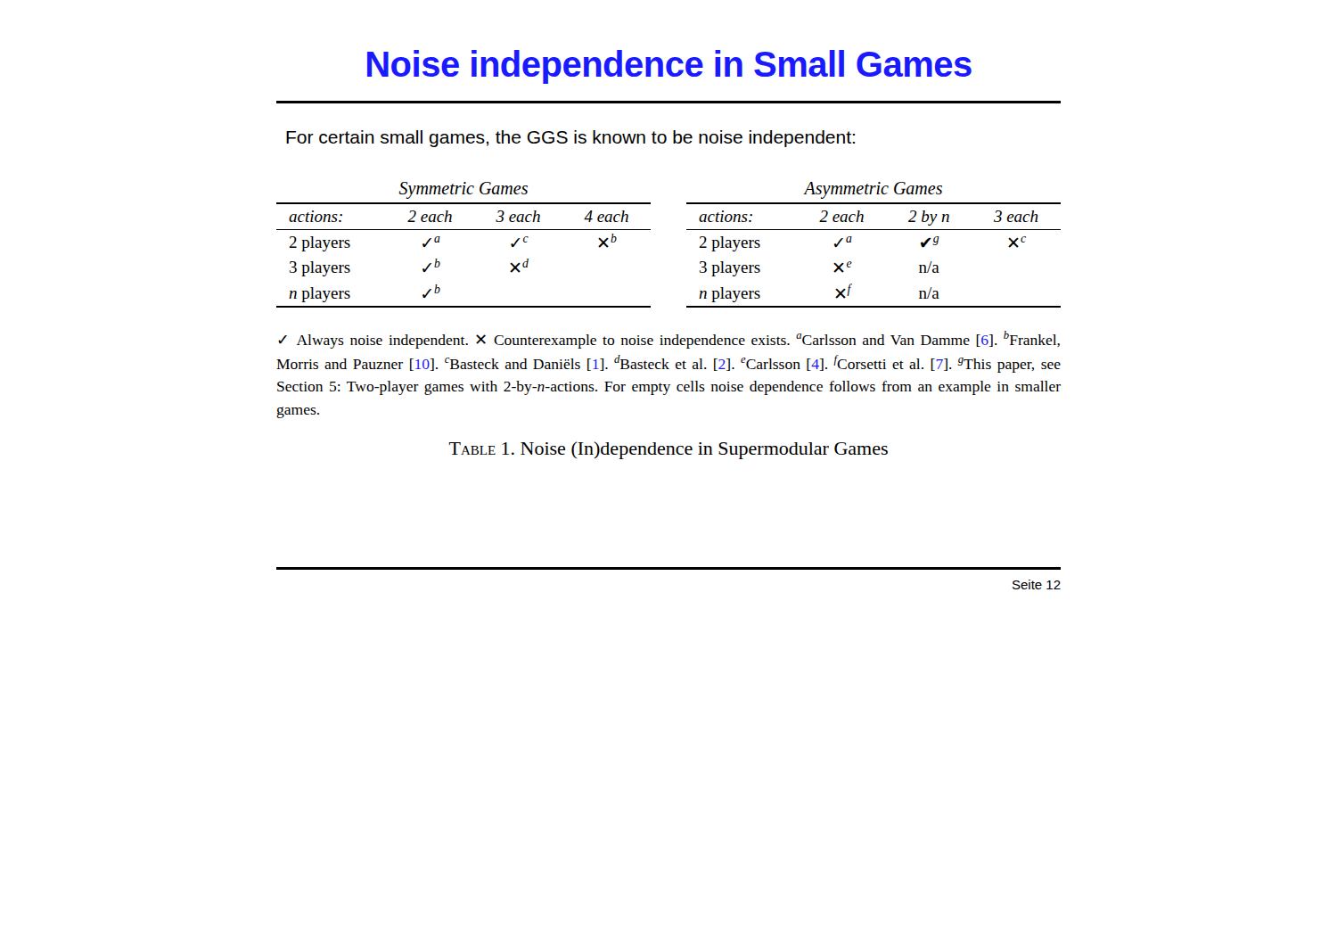Noise independence in Small Games
For certain small games, the GGS is known to be noise independent:
Symmetric Games
| actions: | 2 each | 3 each | 4 each |
| --- | --- | --- | --- |
| 2 players | ✓ a | ✓ c | ✕ b |
| 3 players | ✓ b | ✕ d | |
| n players | ✓ b | | |
Asymmetric Games
| actions: | 2 each | 2 by n | 3 each |
| --- | --- | --- | --- |
| 2 players | ✓ a | ✔ g | ✕ c |
| 3 players | ✕ e | n/a | |
| n players | ✕ f | n/a | |
✓ Always noise independent. ✕ Counterexample to noise independence exists. aCarlsson and Van Damme [6]. bFrankel, Morris and Pauzner [10]. cBasteck and Daniëls [1]. dBasteck et al. [2]. eCarlsson [4]. fCorsetti et al. [7]. gThis paper, see Section 5: Two-player games with 2-by-n-actions. For empty cells noise dependence follows from an example in smaller games.
Table 1. Noise (In)dependence in Supermodular Games
Seite 12